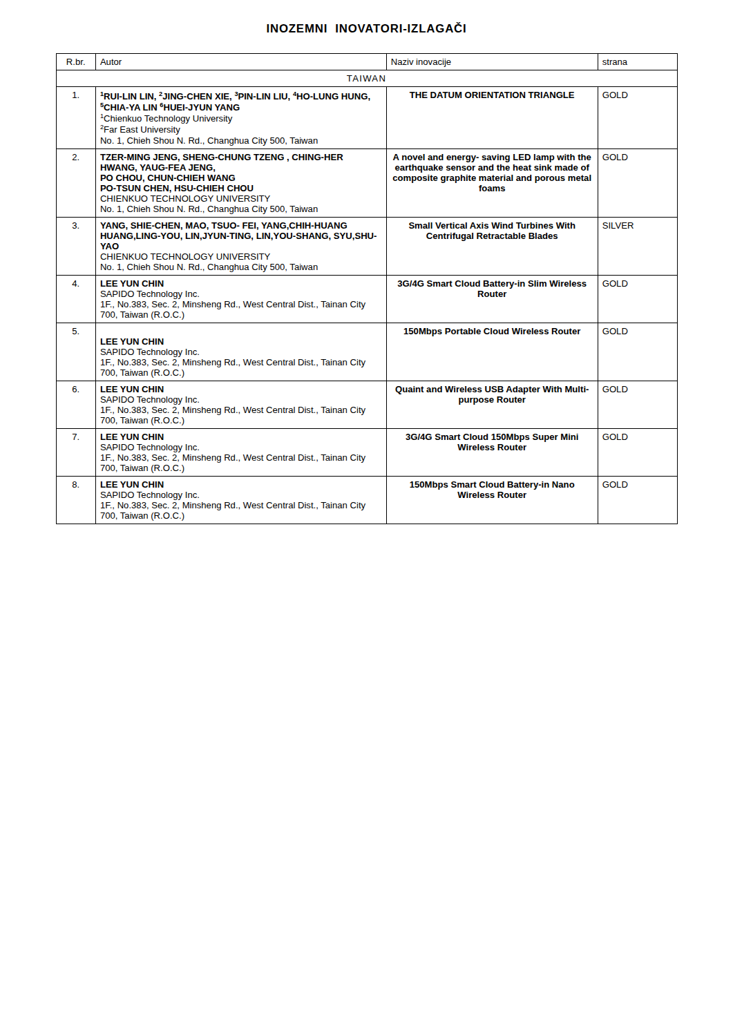INOZEMNI INOVATORI-IZLAGAČI
| R.br. | Autor | Naziv inovacije | strana |
| --- | --- | --- | --- |
| TAIWAN |
| 1. | 1 RUI-LIN LIN, 2 JING-CHEN XIE, 3 PIN-LIN LIU, 4 HO-LUNG HUNG, 5 CHIA-YA LIN 6 HUEI-JYUN YANG 1 Chienkuo Technology University 2 Far East University No. 1, Chieh Shou N. Rd., Changhua City 500, Taiwan | THE DATUM ORIENTATION TRIANGLE | GOLD |
| 2. | TZER-MING JENG, SHENG-CHUNG TZENG , CHING-HER HWANG, YAUG-FEA JENG, PO CHOU, CHUN-CHIEH WANG PO-TSUN CHEN, HSU-CHIEH CHOU CHIENKUO TECHNOLOGY UNIVERSITY No. 1, Chieh Shou N. Rd., Changhua City 500, Taiwan | A novel and energy- saving LED lamp with the earthquake sensor and the heat sink made of composite graphite material and porous metal foams | GOLD |
| 3. | YANG, SHIE-CHEN, MAO, TSUO- FEI, YANG,CHIH-HUANG HUANG,LING-YOU, LIN,JYUN-TING, LIN,YOU-SHANG, SYU,SHU-YAO CHIENKUO TECHNOLOGY UNIVERSITY No. 1, Chieh Shou N. Rd., Changhua City 500, Taiwan | Small Vertical Axis Wind Turbines With Centrifugal Retractable Blades | SILVER |
| 4. | LEE YUN CHIN SAPIDO Technology Inc. 1F., No.383, Sec. 2, Minsheng Rd., West Central Dist., Tainan City 700, Taiwan (R.O.C.) | 3G/4G Smart Cloud Battery-in Slim Wireless Router | GOLD |
| 5. | LEE YUN CHIN SAPIDO Technology Inc. 1F., No.383, Sec. 2, Minsheng Rd., West Central Dist., Tainan City 700, Taiwan (R.O.C.) | 150Mbps Portable Cloud Wireless Router | GOLD |
| 6. | LEE YUN CHIN SAPIDO Technology Inc. 1F., No.383, Sec. 2, Minsheng Rd., West Central Dist., Tainan City 700, Taiwan (R.O.C.) | Quaint and Wireless USB Adapter With Multi-purpose Router | GOLD |
| 7. | LEE YUN CHIN SAPIDO Technology Inc. 1F., No.383, Sec. 2, Minsheng Rd., West Central Dist., Tainan City 700, Taiwan (R.O.C.) | 3G/4G Smart Cloud 150Mbps Super Mini Wireless Router | GOLD |
| 8. | LEE YUN CHIN SAPIDO Technology Inc. 1F., No.383, Sec. 2, Minsheng Rd., West Central Dist., Tainan City 700, Taiwan (R.O.C.) | 150Mbps Smart Cloud Battery-in Nano Wireless Router | GOLD |